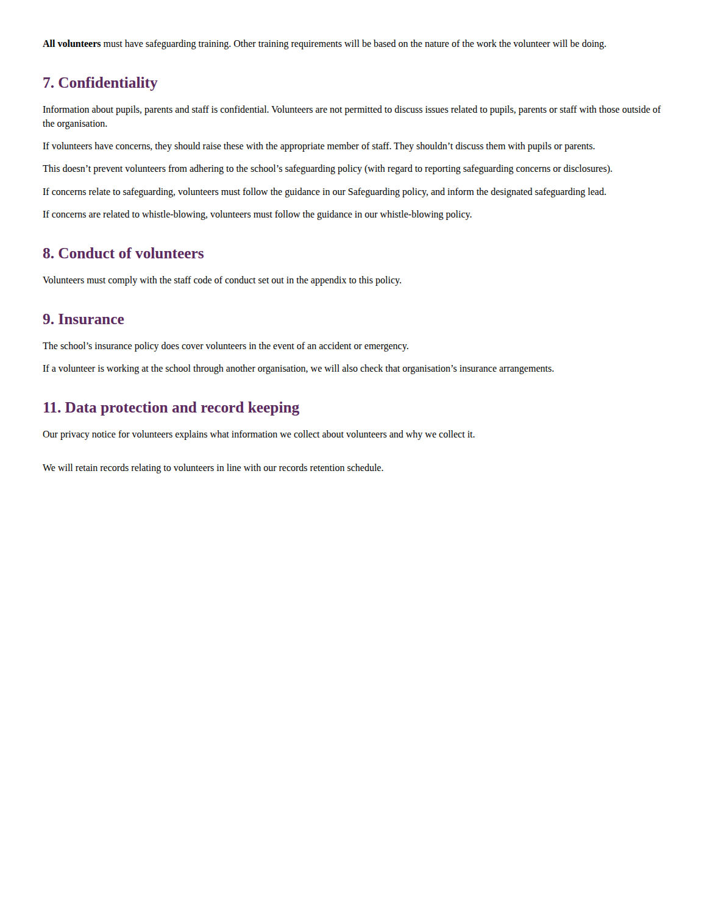All volunteers must have safeguarding training. Other training requirements will be based on the nature of the work the volunteer will be doing.
7. Confidentiality
Information about pupils, parents and staff is confidential. Volunteers are not permitted to discuss issues related to pupils, parents or staff with those outside of the organisation.
If volunteers have concerns, they should raise these with the appropriate member of staff. They shouldn’t discuss them with pupils or parents.
This doesn’t prevent volunteers from adhering to the school’s safeguarding policy (with regard to reporting safeguarding concerns or disclosures).
If concerns relate to safeguarding, volunteers must follow the guidance in our Safeguarding policy, and inform the designated safeguarding lead.
If concerns are related to whistle-blowing, volunteers must follow the guidance in our whistle-blowing policy.
8. Conduct of volunteers
Volunteers must comply with the staff code of conduct set out in the appendix to this policy.
9. Insurance
The school’s insurance policy does cover volunteers in the event of an accident or emergency.
If a volunteer is working at the school through another organisation, we will also check that organisation’s insurance arrangements.
11. Data protection and record keeping
Our privacy notice for volunteers explains what information we collect about volunteers and why we collect it.
We will retain records relating to volunteers in line with our records retention schedule.